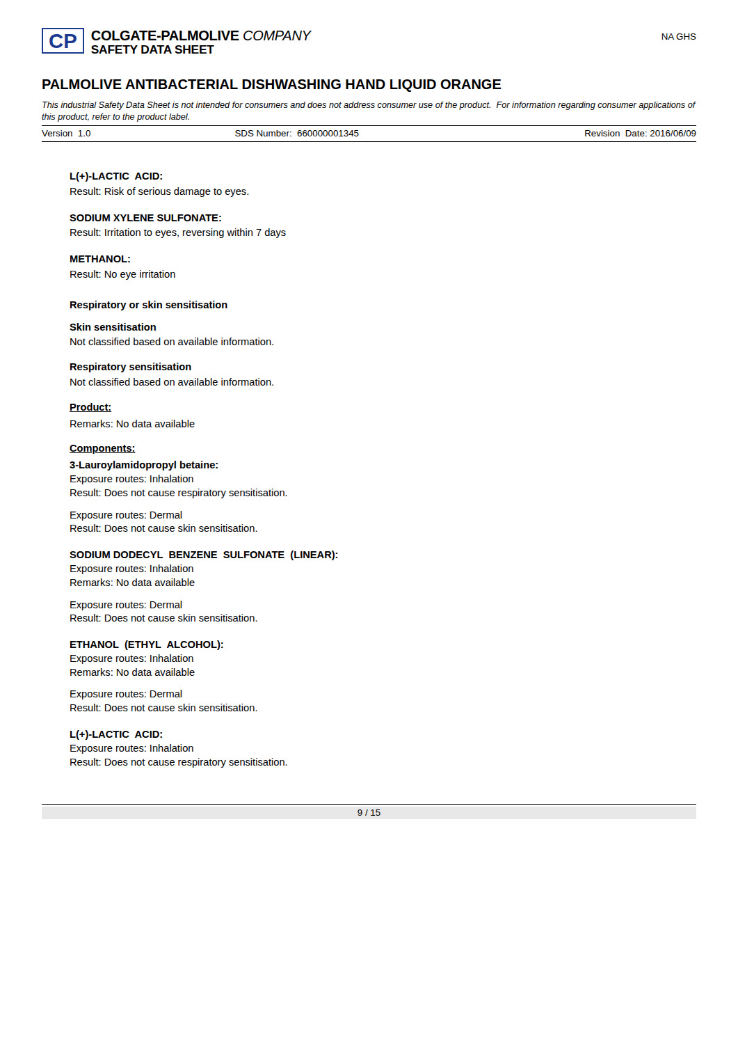CP
COLGATE-PALMOLIVE COMPANY
SAFETY DATA SHEET
NA GHS
PALMOLIVE ANTIBACTERIAL DISHWASHING HAND LIQUID ORANGE
This industrial Safety Data Sheet is not intended for consumers and does not address consumer use of the product. For information regarding consumer applications of this product, refer to the product label.
| Version 1.0 | SDS Number: 660000001345 | Revision Date: 2016/06/09 |
L(+)-LACTIC ACID:
Result: Risk of serious damage to eyes.
SODIUM XYLENE SULFONATE:
Result: Irritation to eyes, reversing within 7 days
METHANOL:
Result: No eye irritation
Respiratory or skin sensitisation
Skin sensitisation
Not classified based on available information.
Respiratory sensitisation
Not classified based on available information.
Product:
Remarks: No data available
Components:
3-Lauroylamidopropyl betaine:
Exposure routes: Inhalation
Result: Does not cause respiratory sensitisation.
Exposure routes: Dermal
Result: Does not cause skin sensitisation.
SODIUM DODECYL BENZENE SULFONATE (LINEAR):
Exposure routes: Inhalation
Remarks: No data available
Exposure routes: Dermal
Result: Does not cause skin sensitisation.
ETHANOL (ETHYL ALCOHOL):
Exposure routes: Inhalation
Remarks: No data available
Exposure routes: Dermal
Result: Does not cause skin sensitisation.
L(+)-LACTIC ACID:
Exposure routes: Inhalation
Result: Does not cause respiratory sensitisation.
9 / 15